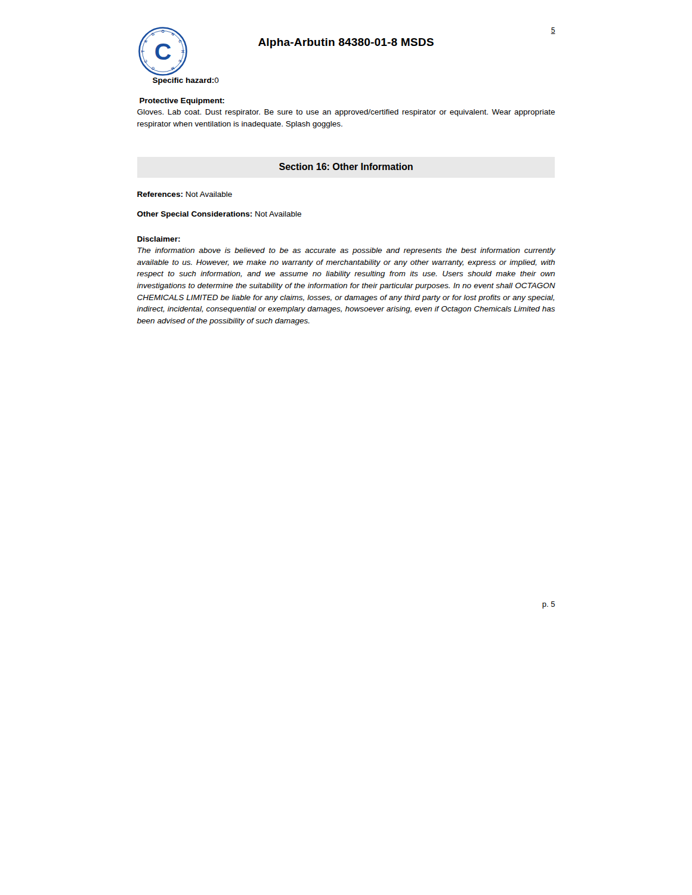C O C T A G O N C H E M
Alpha-Arbutin 84380-01-8 MSDS
5
Specific hazard: 0
Protective Equipment:
Gloves. Lab coat. Dust respirator. Be sure to use an approved/certified respirator or equivalent. Wear appropriate respirator when ventilation is inadequate. Splash goggles.
Section 16: Other Information
References: Not Available
Other Special Considerations: Not Available
Disclaimer:
The information above is believed to be as accurate as possible and represents the best information currently available to us. However, we make no warranty of merchantability or any other warranty, express or implied, with respect to such information, and we assume no liability resulting from its use. Users should make their own investigations to determine the suitability of the information for their particular purposes. In no event shall OCTAGON CHEMICALS LIMITED be liable for any claims, losses, or damages of any third party or for lost profits or any special, indirect, incidental, consequential or exemplary damages, howsoever arising, even if Octagon Chemicals Limited has been advised of the possibility of such damages.
p. 5